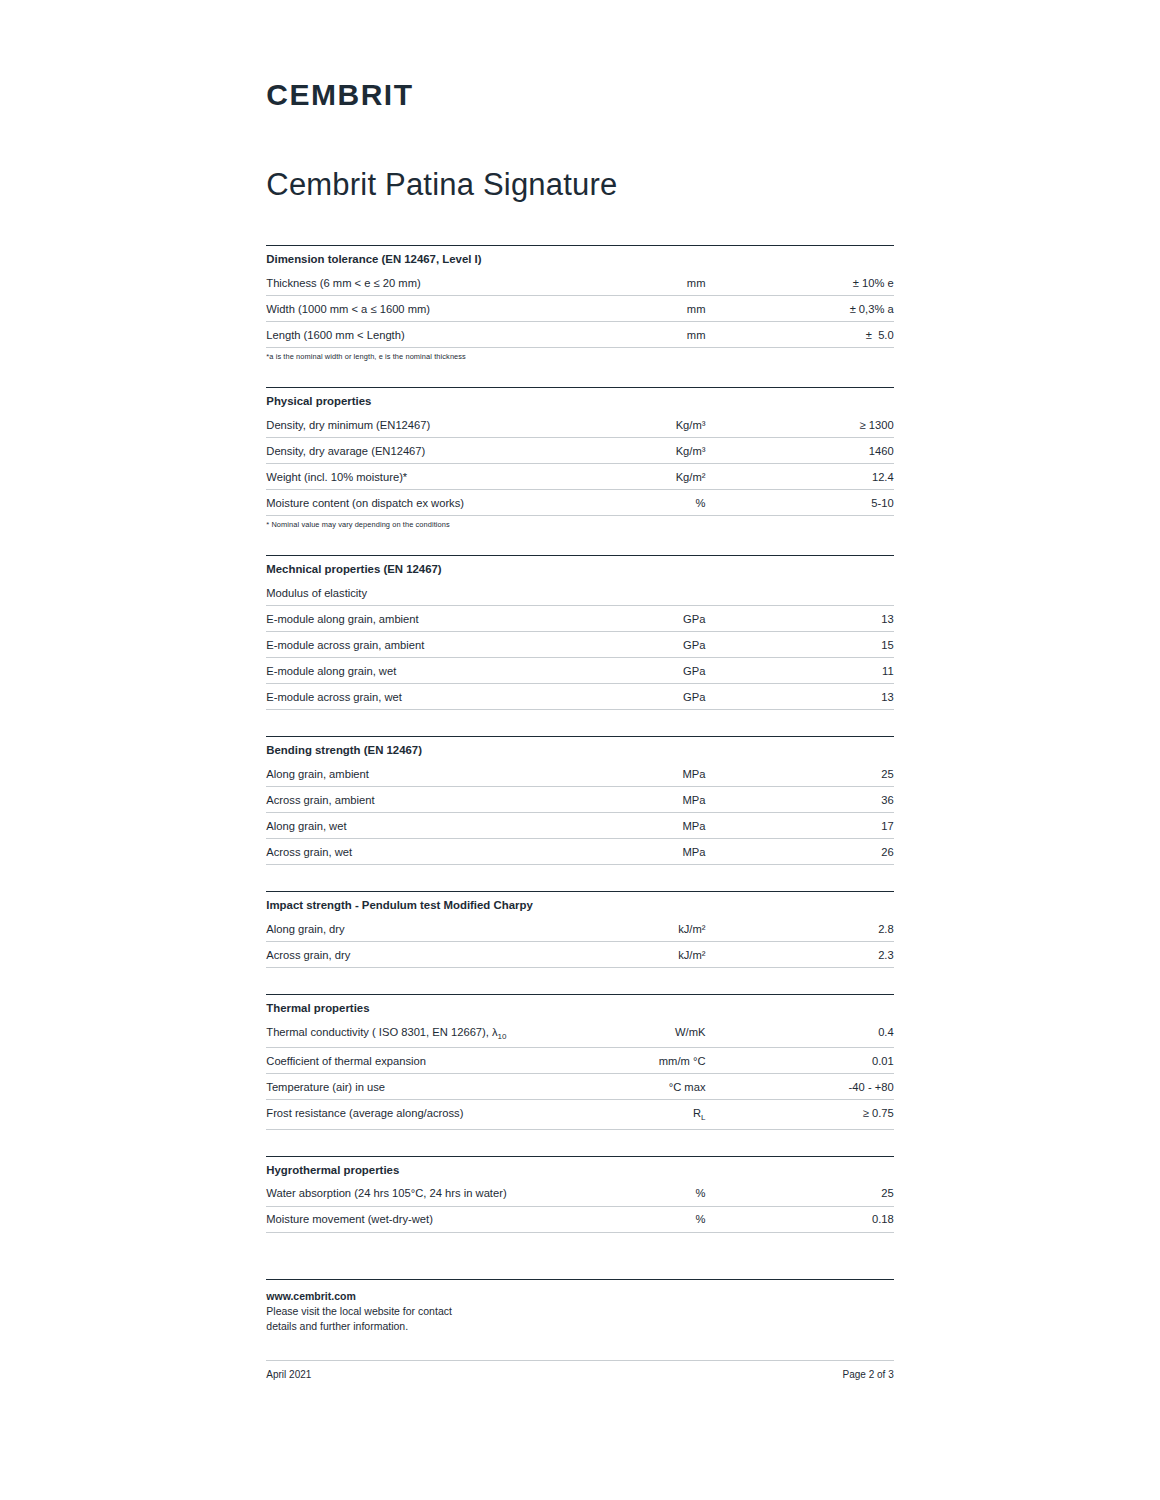CEMBRIT
Cembrit Patina Signature
Dimension tolerance (EN 12467, Level I)
| Thickness (6 mm < e ≤ 20 mm) | mm | ± 10% e |
| Width (1000 mm < a ≤ 1600 mm) | mm | ± 0,3% a |
| Length (1600 mm < Length) | mm | ± 5.0 |
*a is the nominal width or length, e is the nominal thickness
Physical properties
| Density, dry minimum (EN12467) | Kg/m³ | ≥ 1300 |
| Density, dry avarage (EN12467) | Kg/m³ | 1460 |
| Weight (incl. 10% moisture)* | Kg/m² | 12.4 |
| Moisture content (on dispatch ex works) | % | 5-10 |
* Nominal value may vary depending on the conditions
Mechnical properties (EN 12467)
| Modulus of elasticity | | |
| E-module along grain, ambient | GPa | 13 |
| E-module across grain, ambient | GPa | 15 |
| E-module along grain, wet | GPa | 11 |
| E-module across grain, wet | GPa | 13 |
Bending strength (EN 12467)
| Along grain, ambient | MPa | 25 |
| Across grain, ambient | MPa | 36 |
| Along grain, wet | MPa | 17 |
| Across grain, wet | MPa | 26 |
Impact strength - Pendulum test Modified Charpy
| Along grain, dry | kJ/m² | 2.8 |
| Across grain, dry | kJ/m² | 2.3 |
Thermal properties
| Thermal conductivity ( ISO 8301, EN 12667), λ 10 | W/mK | 0.4 |
| Coefficient of thermal expansion | mm/m °C | 0.01 |
| Temperature (air) in use | °C max | -40 - +80 |
| Frost resistance (average along/across) | R L | ≥ 0.75 |
Hygrothermal properties
| Water absorption (24 hrs 105°C, 24 hrs in water) | % | 25 |
| Moisture movement (wet-dry-wet) | % | 0.18 |
www.cembrit.com
Please visit the local website for contact
details and further information.
April 2021 Page 2 of 3